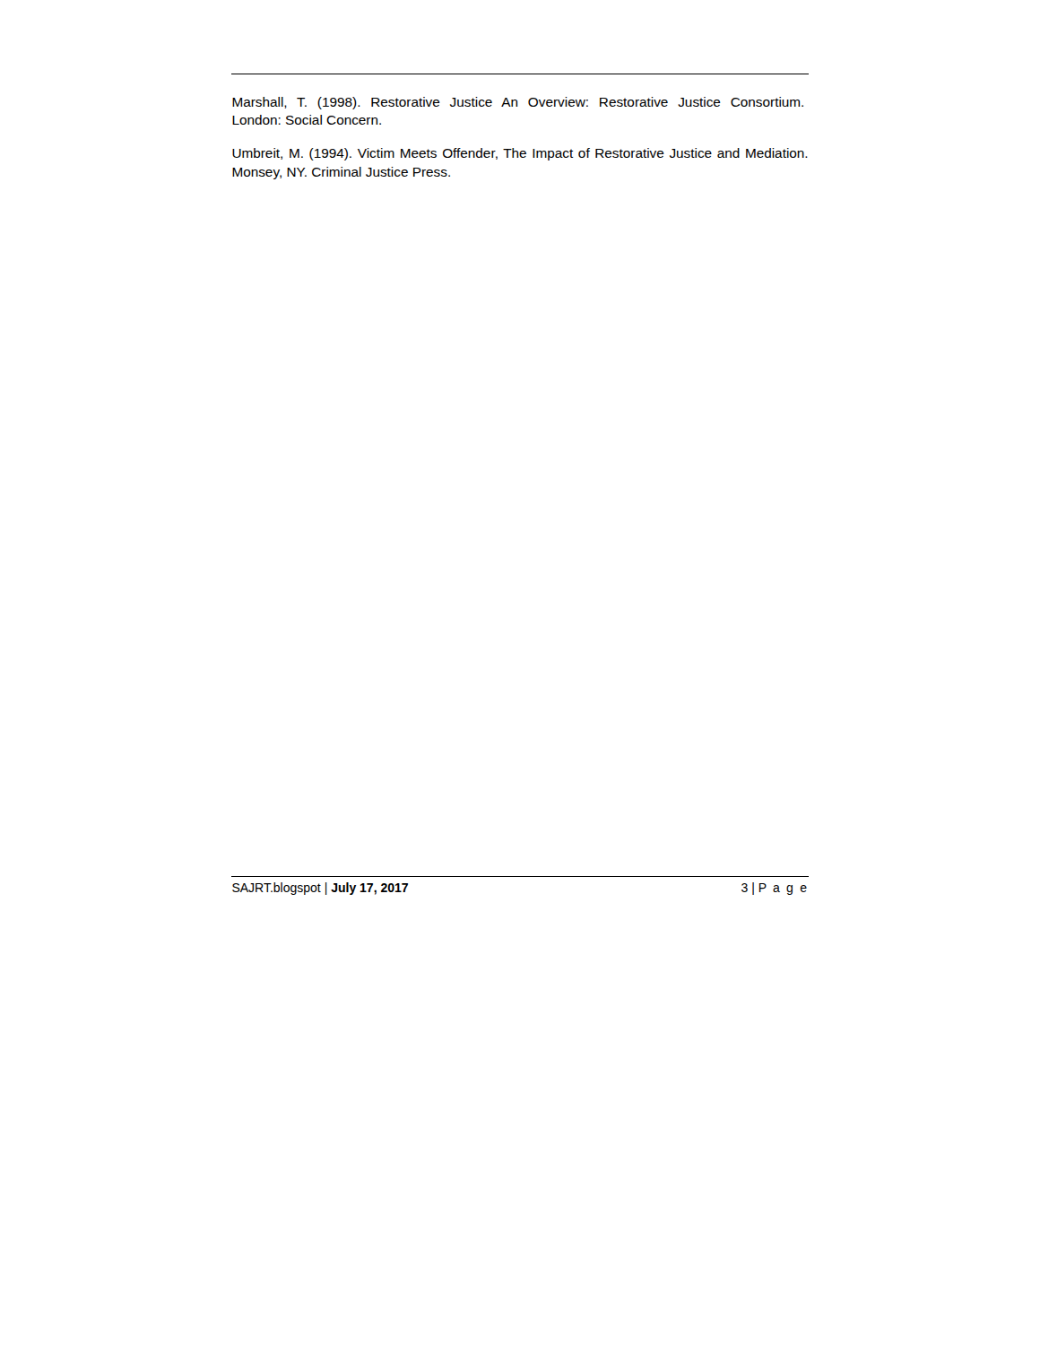Marshall, T. (1998). Restorative Justice An Overview: Restorative Justice Consortium. London: Social Concern.
Umbreit, M. (1994). Victim Meets Offender, The Impact of Restorative Justice and Mediation. Monsey, NY. Criminal Justice Press.
SAJRT.blogspot | July 17, 2017
3 | P a g e